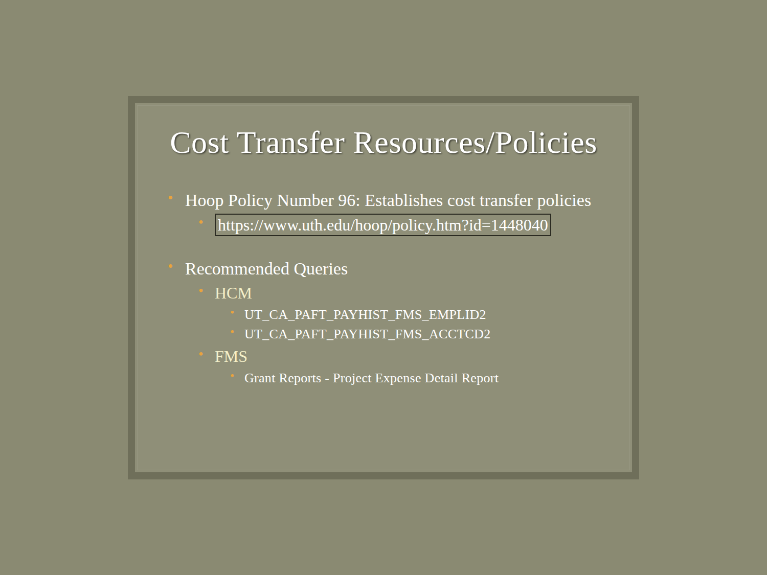Cost Transfer Resources/Policies
Hoop Policy Number 96: Establishes cost transfer policies
https://www.uth.edu/hoop/policy.htm?id=1448040
Recommended Queries
HCM
UT_CA_PAFT_PAYHIST_FMS_EMPLID2
UT_CA_PAFT_PAYHIST_FMS_ACCTCD2
FMS
Grant Reports - Project Expense Detail Report